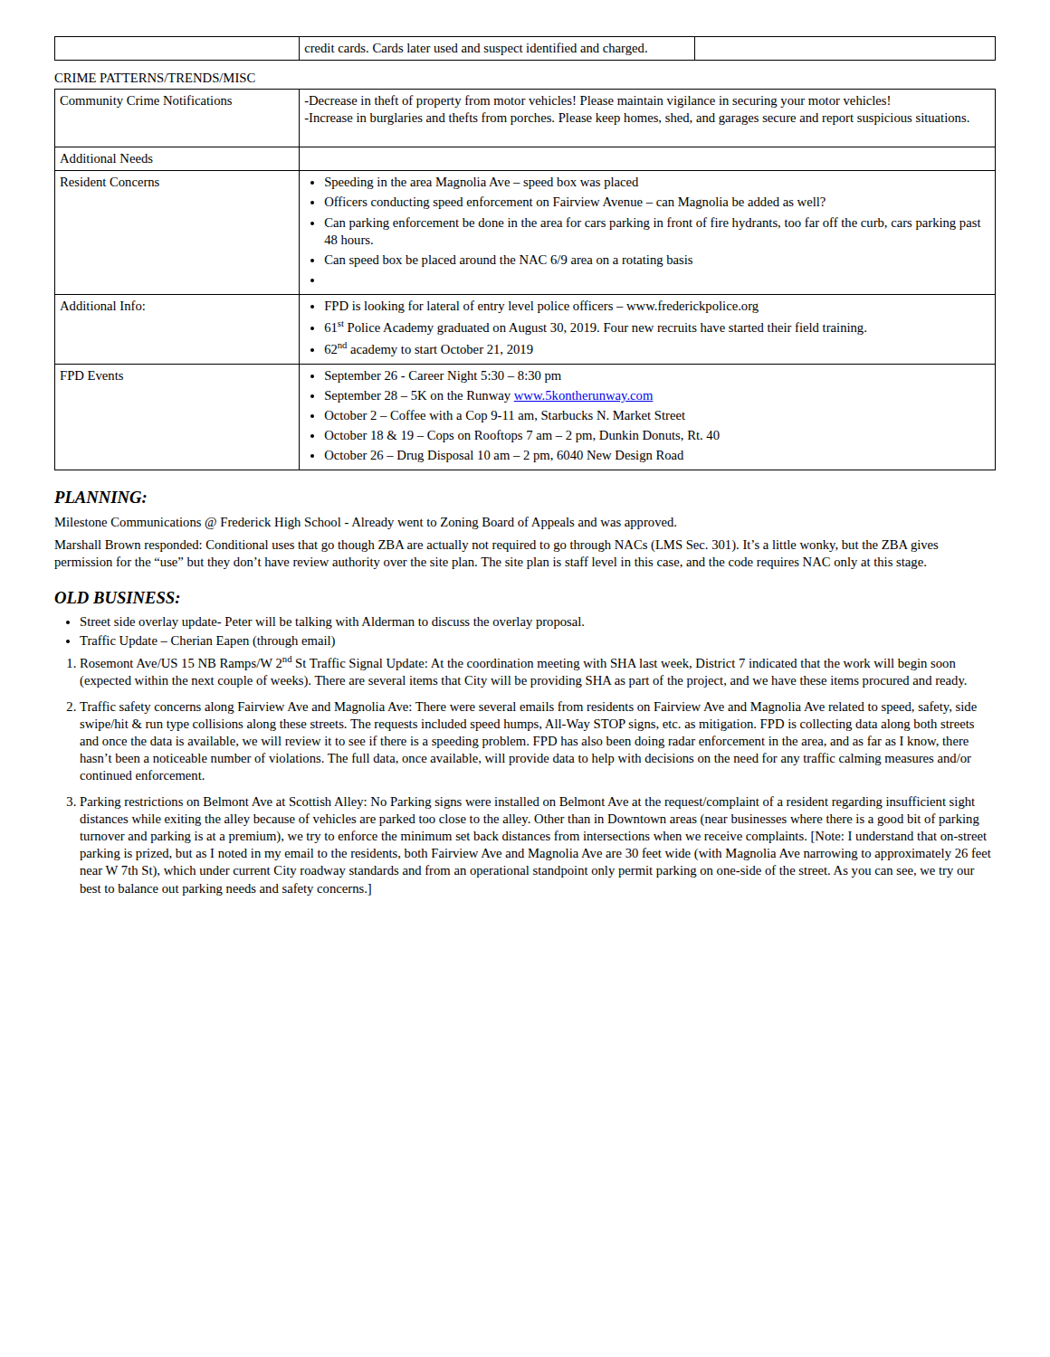| | credit cards. Cards later used and suspect identified and charged. | |
CRIME PATTERNS/TRENDS/MISC
| Community Crime Notifications | -Decrease in theft of property from motor vehicles! Please maintain vigilance in securing your motor vehicles! -Increase in burglaries and thefts from porches. Please keep homes, shed, and garages secure and report suspicious situations. |
| Additional Needs | |
| Resident Concerns | Speeding in the area Magnolia Ave – speed box was placed Officers conducting speed enforcement on Fairview Avenue – can Magnolia be added as well? Can parking enforcement be done in the area for cars parking in front of fire hydrants, too far off the curb, cars parking past 48 hours. Can speed box be placed around the NAC 6/9 area on a rotating basis |
| Additional Info: | FPD is looking for lateral of entry level police officers – www.frederickpolice.org 61 st Police Academy graduated on August 30, 2019. Four new recruits have started their field training. 62 nd academy to start October 21, 2019 |
| FPD Events | September 26 - Career Night 5:30 – 8:30 pm September 28 – 5K on the Runway www.5kontherunway.com October 2 – Coffee with a Cop 9-11 am, Starbucks N. Market Street October 18 & 19 – Cops on Rooftops 7 am – 2 pm, Dunkin Donuts, Rt. 40 October 26 – Drug Disposal 10 am – 2 pm, 6040 New Design Road |
PLANNING:
Milestone Communications @ Frederick High School - Already went to Zoning Board of Appeals and was approved.
Marshall Brown responded: Conditional uses that go though ZBA are actually not required to go through NACs (LMS Sec. 301). It’s a little wonky, but the ZBA gives permission for the “use” but they don’t have review authority over the site plan. The site plan is staff level in this case, and the code requires NAC only at this stage.
OLD BUSINESS:
Street side overlay update- Peter will be talking with Alderman to discuss the overlay proposal.
Traffic Update – Cherian Eapen (through email)
Rosemont Ave/US 15 NB Ramps/W 2nd St Traffic Signal Update: At the coordination meeting with SHA last week, District 7 indicated that the work will begin soon (expected within the next couple of weeks). There are several items that City will be providing SHA as part of the project, and we have these items procured and ready.
Traffic safety concerns along Fairview Ave and Magnolia Ave: There were several emails from residents on Fairview Ave and Magnolia Ave related to speed, safety, side swipe/hit & run type collisions along these streets. The requests included speed humps, All-Way STOP signs, etc. as mitigation. FPD is collecting data along both streets and once the data is available, we will review it to see if there is a speeding problem. FPD has also been doing radar enforcement in the area, and as far as I know, there hasn’t been a noticeable number of violations. The full data, once available, will provide data to help with decisions on the need for any traffic calming measures and/or continued enforcement.
Parking restrictions on Belmont Ave at Scottish Alley: No Parking signs were installed on Belmont Ave at the request/complaint of a resident regarding insufficient sight distances while exiting the alley because of vehicles are parked too close to the alley. Other than in Downtown areas (near businesses where there is a good bit of parking turnover and parking is at a premium), we try to enforce the minimum set back distances from intersections when we receive complaints. [Note: I understand that on-street parking is prized, but as I noted in my email to the residents, both Fairview Ave and Magnolia Ave are 30 feet wide (with Magnolia Ave narrowing to approximately 26 feet near W 7th St), which under current City roadway standards and from an operational standpoint only permit parking on one-side of the street. As you can see, we try our best to balance out parking needs and safety concerns.]